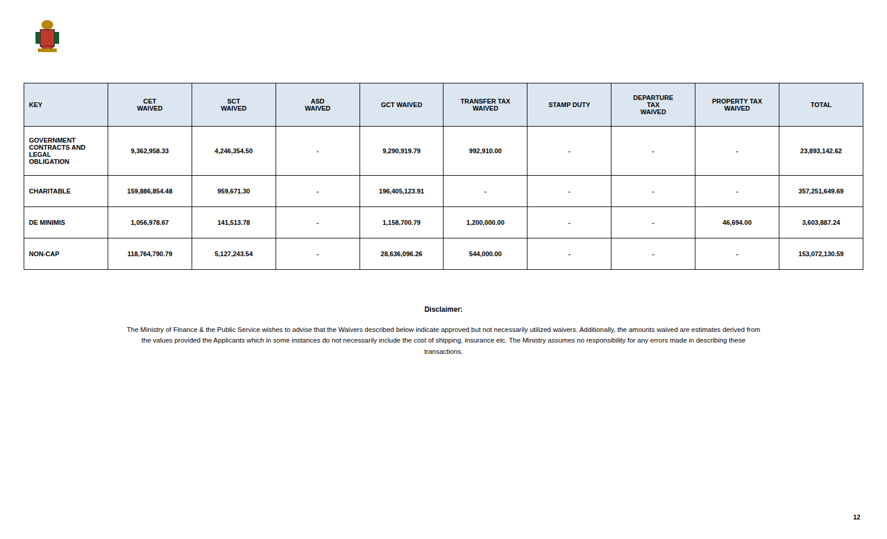| KEY | CET WAIVED | SCT WAIVED | ASD WAIVED | GCT WAIVED | TRANSFER TAX WAIVED | STAMP DUTY | DEPARTURE TAX WAIVED | PROPERTY TAX WAIVED | TOTAL |
| --- | --- | --- | --- | --- | --- | --- | --- | --- | --- |
| GOVERNMENT CONTRACTS AND LEGAL OBLIGATION | 9,362,958.33 | 4,246,354.50 | - | 9,290,919.79 | 992,910.00 | - | - | - | 23,893,142.62 |
| CHARITABLE | 159,886,854.48 | 959,671.30 | - | 196,405,123.91 | - | - | - | - | 357,251,649.69 |
| DE MINIMIS | 1,056,978.67 | 141,513.78 | - | 1,158,700.79 | 1,200,000.00 | - | - | 46,694.00 | 3,603,887.24 |
| NON-CAP | 118,764,790.79 | 5,127,243.54 | - | 28,636,096.26 | 544,000.00 | - | - | - | 153,072,130.59 |
Disclaimer:
The Ministry of Finance & the Public Service wishes to advise that the Waivers described below indicate approved but not necessarily utilized waivers. Additionally, the amounts waived are estimates derived from
the values provided the Applicants which in some instances do not necessarily include the cost of shipping, insurance etc. The Ministry assumes no responsibility for any errors made in describing these
transactions.
12